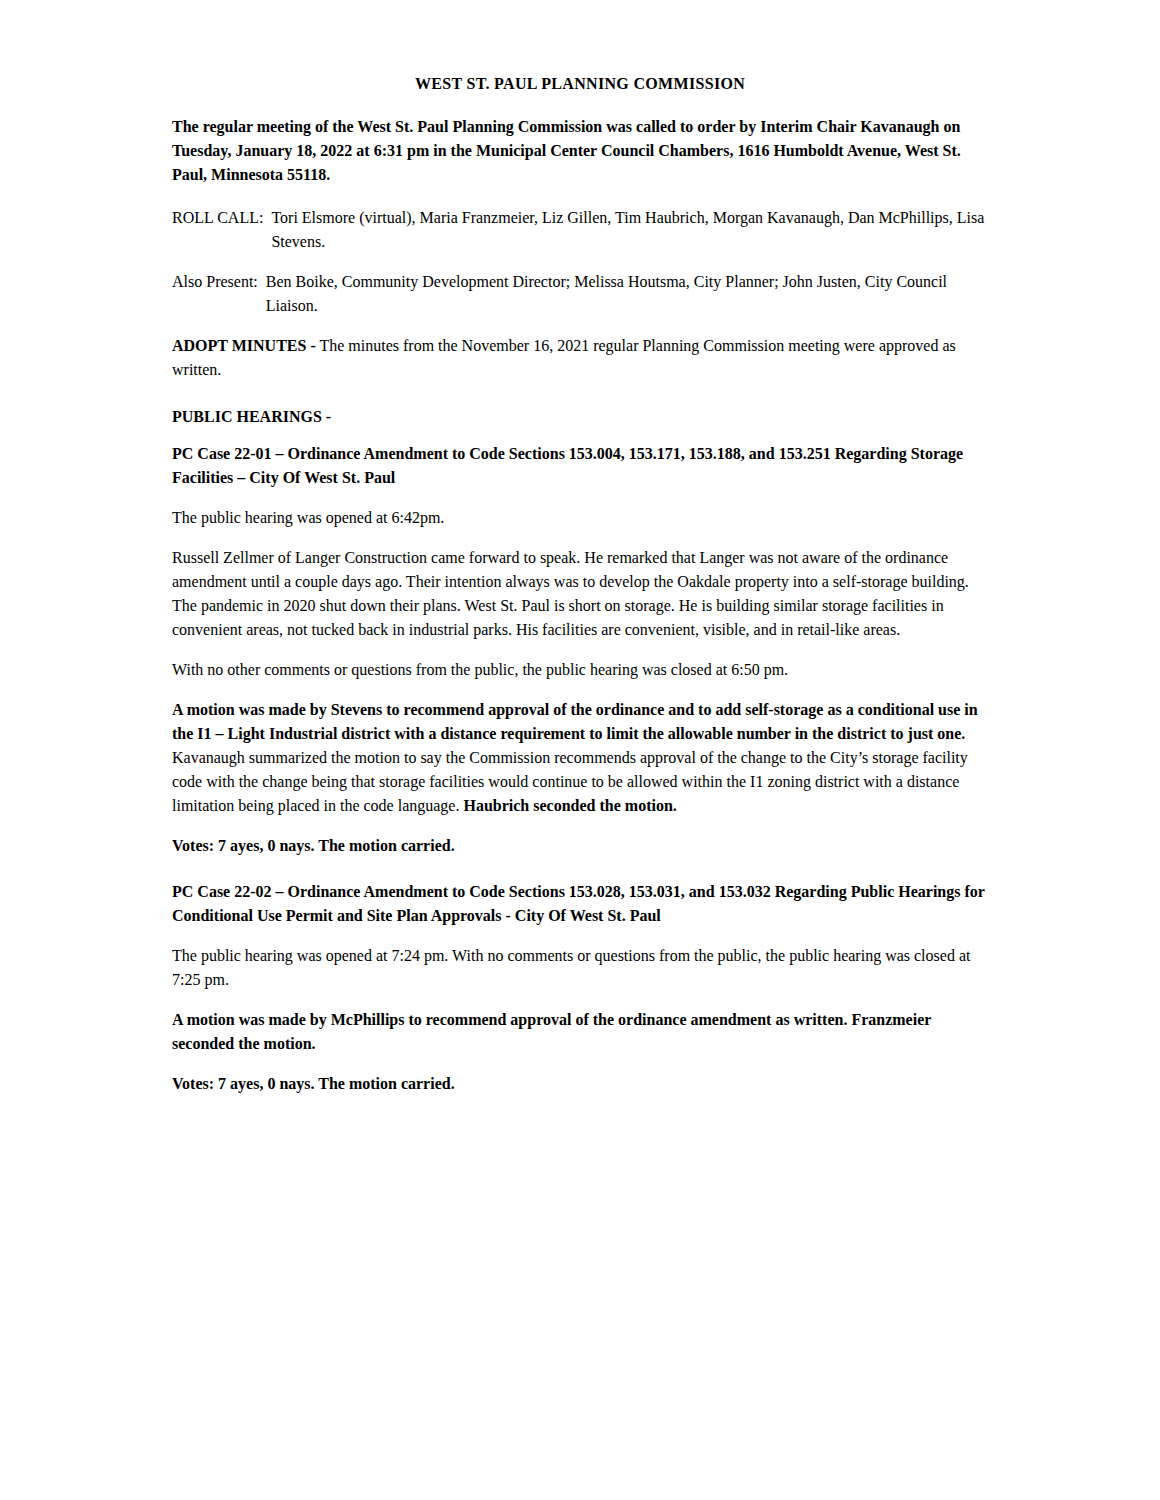WEST ST. PAUL PLANNING COMMISSION
The regular meeting of the West St. Paul Planning Commission was called to order by Interim Chair Kavanaugh on Tuesday, January 18, 2022 at 6:31 pm in the Municipal Center Council Chambers, 1616 Humboldt Avenue, West St. Paul, Minnesota 55118.
| ROLL CALL: | Tori Elsmore (virtual), Maria Franzmeier, Liz Gillen, Tim Haubrich, Morgan Kavanaugh, Dan McPhillips, Lisa Stevens. |
| Also Present: | Ben Boike, Community Development Director; Melissa Houtsma, City Planner; John Justen, City Council Liaison. |
ADOPT MINUTES - The minutes from the November 16, 2021 regular Planning Commission meeting were approved as written.
PUBLIC HEARINGS -
PC Case 22-01 – Ordinance Amendment to Code Sections 153.004, 153.171, 153.188, and 153.251 Regarding Storage Facilities – City Of West St. Paul
The public hearing was opened at 6:42pm.
Russell Zellmer of Langer Construction came forward to speak. He remarked that Langer was not aware of the ordinance amendment until a couple days ago. Their intention always was to develop the Oakdale property into a self-storage building. The pandemic in 2020 shut down their plans. West St. Paul is short on storage. He is building similar storage facilities in convenient areas, not tucked back in industrial parks. His facilities are convenient, visible, and in retail-like areas.
With no other comments or questions from the public, the public hearing was closed at 6:50 pm.
A motion was made by Stevens to recommend approval of the ordinance and to add self-storage as a conditional use in the I1 – Light Industrial district with a distance requirement to limit the allowable number in the district to just one. Kavanaugh summarized the motion to say the Commission recommends approval of the change to the City’s storage facility code with the change being that storage facilities would continue to be allowed within the I1 zoning district with a distance limitation being placed in the code language. Haubrich seconded the motion.
Votes: 7 ayes, 0 nays. The motion carried.
PC Case 22-02 – Ordinance Amendment to Code Sections 153.028, 153.031, and 153.032 Regarding Public Hearings for Conditional Use Permit and Site Plan Approvals - City Of West St. Paul
The public hearing was opened at 7:24 pm. With no comments or questions from the public, the public hearing was closed at 7:25 pm.
A motion was made by McPhillips to recommend approval of the ordinance amendment as written. Franzmeier seconded the motion.
Votes: 7 ayes, 0 nays. The motion carried.